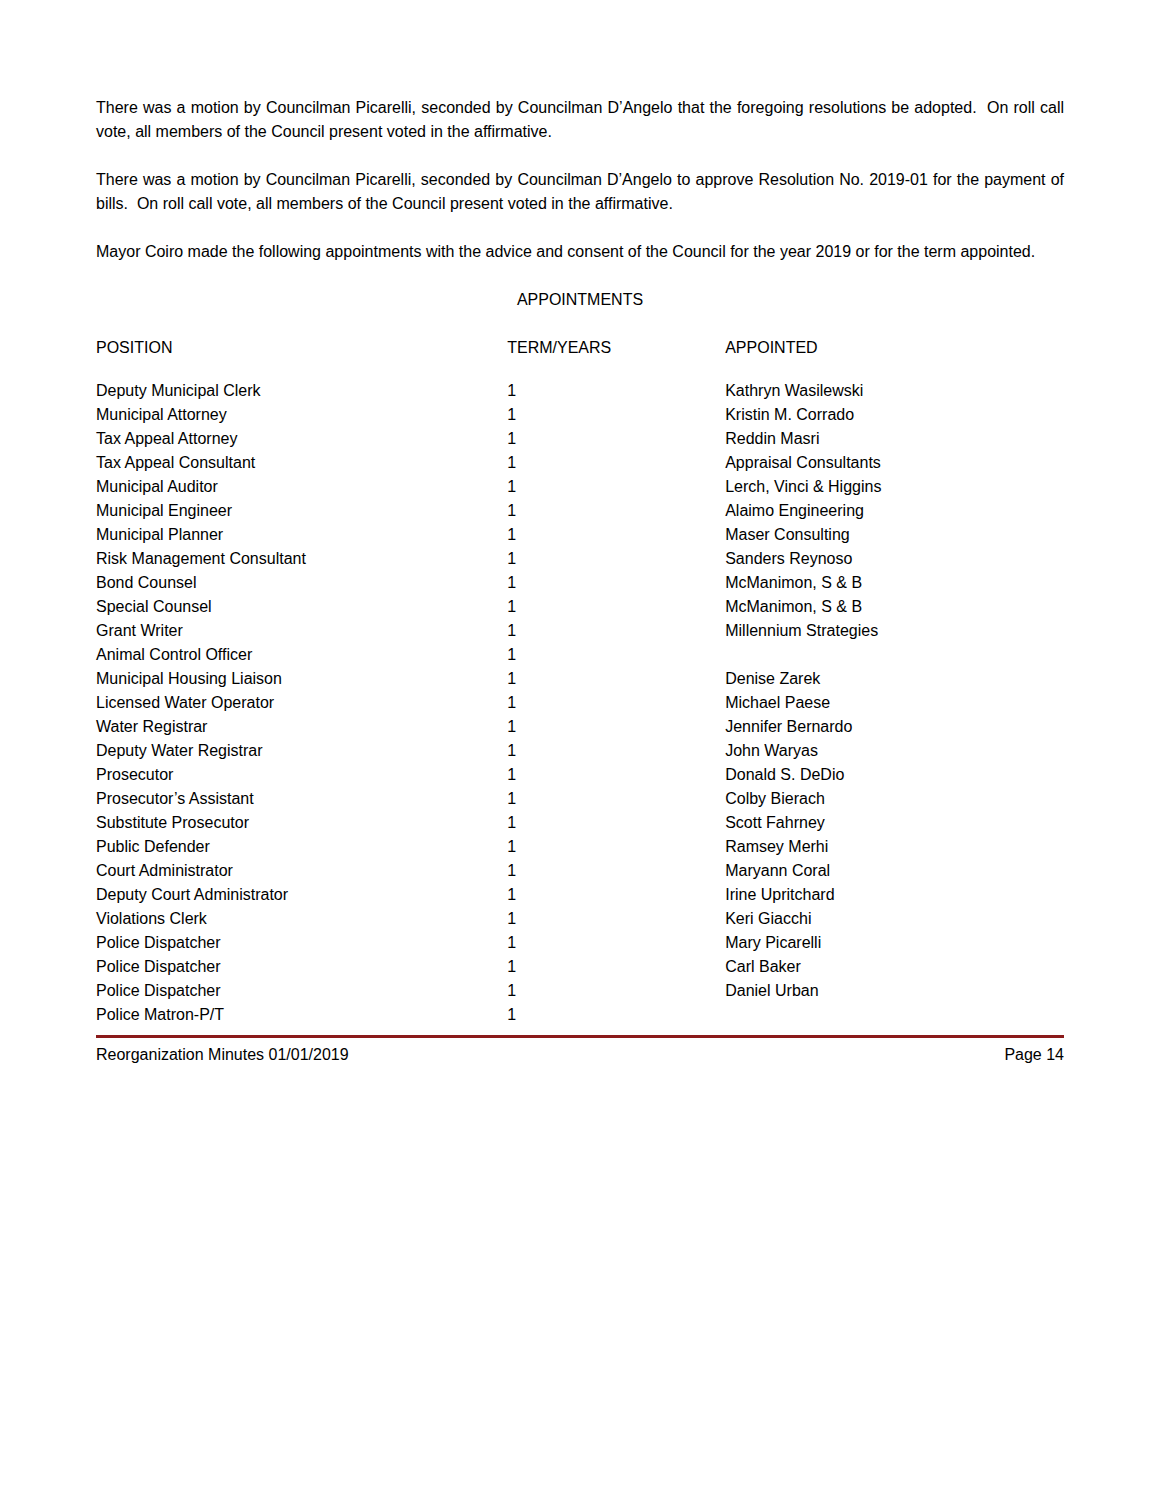There was a motion by Councilman Picarelli, seconded by Councilman D’Angelo that the foregoing resolutions be adopted. On roll call vote, all members of the Council present voted in the affirmative.
There was a motion by Councilman Picarelli, seconded by Councilman D’Angelo to approve Resolution No. 2019-01 for the payment of bills. On roll call vote, all members of the Council present voted in the affirmative.
Mayor Coiro made the following appointments with the advice and consent of the Council for the year 2019 or for the term appointed.
APPOINTMENTS
| POSITION | TERM/YEARS | APPOINTED |
| --- | --- | --- |
| Deputy Municipal Clerk | 1 | Kathryn Wasilewski |
| Municipal Attorney | 1 | Kristin M. Corrado |
| Tax Appeal Attorney | 1 | Reddin Masri |
| Tax Appeal Consultant | 1 | Appraisal Consultants |
| Municipal Auditor | 1 | Lerch, Vinci & Higgins |
| Municipal Engineer | 1 | Alaimo Engineering |
| Municipal Planner | 1 | Maser Consulting |
| Risk Management Consultant | 1 | Sanders Reynoso |
| Bond Counsel | 1 | McManimon, S & B |
| Special Counsel | 1 | McManimon, S & B |
| Grant Writer | 1 | Millennium Strategies |
| Animal Control Officer | 1 | |
| Municipal Housing Liaison | 1 | Denise Zarek |
| Licensed Water Operator | 1 | Michael Paese |
| Water Registrar | 1 | Jennifer Bernardo |
| Deputy Water Registrar | 1 | John Waryas |
| Prosecutor | 1 | Donald S. DeDio |
| Prosecutor’s Assistant | 1 | Colby Bierach |
| Substitute Prosecutor | 1 | Scott Fahrney |
| Public Defender | 1 | Ramsey Merhi |
| Court Administrator | 1 | Maryann Coral |
| Deputy Court Administrator | 1 | Irine Upritchard |
| Violations Clerk | 1 | Keri Giacchi |
| Police Dispatcher | 1 | Mary Picarelli |
| Police Dispatcher | 1 | Carl Baker |
| Police Dispatcher | 1 | Daniel Urban |
| Police Matron-P/T | 1 | |
Reorganization Minutes 01/01/2019 Page 14